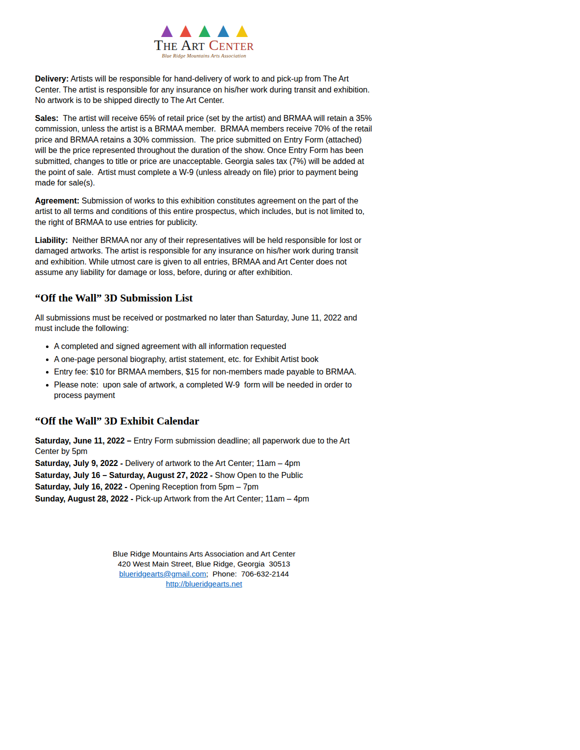▲▲▲▲▲
The Art Center
Blue Ridge Mountains Arts Association
Delivery: Artists will be responsible for hand-delivery of work to and pick-up from The Art Center. The artist is responsible for any insurance on his/her work during transit and exhibition. No artwork is to be shipped directly to The Art Center.
Sales: The artist will receive 65% of retail price (set by the artist) and BRMAA will retain a 35% commission, unless the artist is a BRMAA member. BRMAA members receive 70% of the retail price and BRMAA retains a 30% commission. The price submitted on Entry Form (attached) will be the price represented throughout the duration of the show. Once Entry Form has been submitted, changes to title or price are unacceptable. Georgia sales tax (7%) will be added at the point of sale. Artist must complete a W-9 (unless already on file) prior to payment being made for sale(s).
Agreement: Submission of works to this exhibition constitutes agreement on the part of the artist to all terms and conditions of this entire prospectus, which includes, but is not limited to, the right of BRMAA to use entries for publicity.
Liability: Neither BRMAA nor any of their representatives will be held responsible for lost or damaged artworks. The artist is responsible for any insurance on his/her work during transit and exhibition. While utmost care is given to all entries, BRMAA and Art Center does not assume any liability for damage or loss, before, during or after exhibition.
“Off the Wall” 3D Submission List
All submissions must be received or postmarked no later than Saturday, June 11, 2022 and must include the following:
A completed and signed agreement with all information requested
A one-page personal biography, artist statement, etc. for Exhibit Artist book
Entry fee: $10 for BRMAA members, $15 for non-members made payable to BRMAA.
Please note: upon sale of artwork, a completed W-9 form will be needed in order to process payment
“Off the Wall” 3D Exhibit Calendar
Saturday, June 11, 2022 – Entry Form submission deadline; all paperwork due to the Art Center by 5pm
Saturday, July 9, 2022 - Delivery of artwork to the Art Center; 11am – 4pm
Saturday, July 16 – Saturday, August 27, 2022 - Show Open to the Public
Saturday, July 16, 2022 - Opening Reception from 5pm – 7pm
Sunday, August 28, 2022 - Pick-up Artwork from the Art Center; 11am – 4pm
Blue Ridge Mountains Arts Association and Art Center
420 West Main Street, Blue Ridge, Georgia 30513
blueridgearts@gmail.com; Phone: 706-632-2144
http://blueridgearts.net